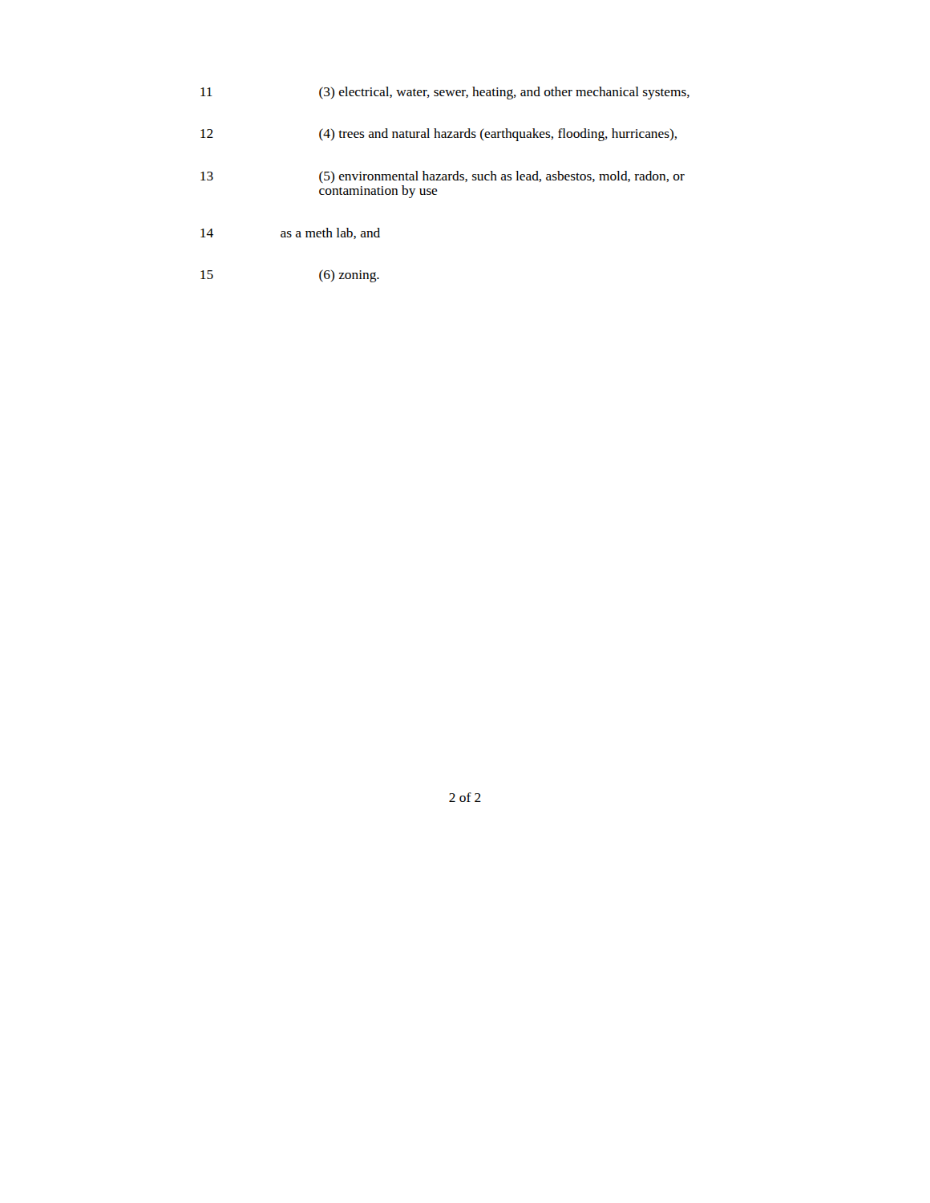11
(3) electrical, water, sewer, heating, and other mechanical systems,
12
(4) trees and natural hazards (earthquakes, flooding, hurricanes),
13
(5) environmental hazards, such as lead, asbestos, mold, radon, or contamination by use
14
as a meth lab, and
15
(6) zoning.
2 of 2